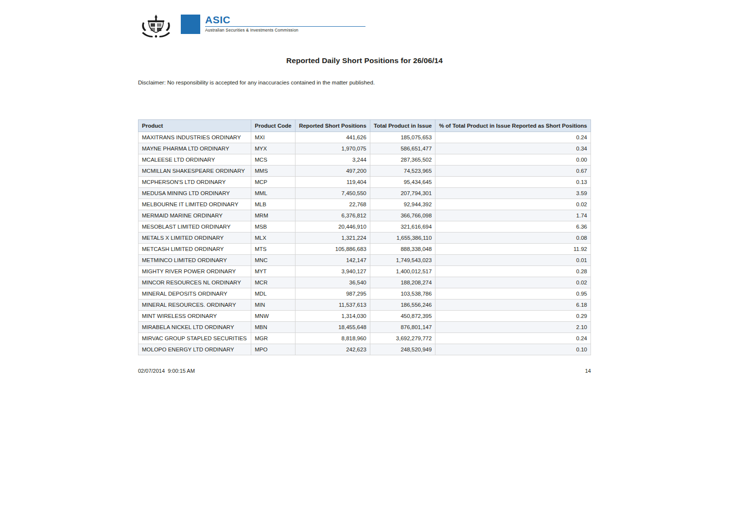ASIC
Australian Securities & Investments Commission
Reported Daily Short Positions for 26/06/14
Disclaimer: No responsibility is accepted for any inaccuracies contained in the matter published.
| Product | Product Code | Reported Short Positions | Total Product in Issue | % of Total Product in Issue Reported as Short Positions |
| --- | --- | --- | --- | --- |
| MAXITRANS INDUSTRIES ORDINARY | MXI | 441,626 | 185,075,653 | 0.24 |
| MAYNE PHARMA LTD ORDINARY | MYX | 1,970,075 | 586,651,477 | 0.34 |
| MCALEESE LTD ORDINARY | MCS | 3,244 | 287,365,502 | 0.00 |
| MCMILLAN SHAKESPEARE ORDINARY | MMS | 497,200 | 74,523,965 | 0.67 |
| MCPHERSON'S LTD ORDINARY | MCP | 119,404 | 95,434,645 | 0.13 |
| MEDUSA MINING LTD ORDINARY | MML | 7,450,550 | 207,794,301 | 3.59 |
| MELBOURNE IT LIMITED ORDINARY | MLB | 22,768 | 92,944,392 | 0.02 |
| MERMAID MARINE ORDINARY | MRM | 6,376,812 | 366,766,098 | 1.74 |
| MESOBLAST LIMITED ORDINARY | MSB | 20,446,910 | 321,616,694 | 6.36 |
| METALS X LIMITED ORDINARY | MLX | 1,321,224 | 1,655,386,110 | 0.08 |
| METCASH LIMITED ORDINARY | MTS | 105,886,683 | 888,338,048 | 11.92 |
| METMINCO LIMITED ORDINARY | MNC | 142,147 | 1,749,543,023 | 0.01 |
| MIGHTY RIVER POWER ORDINARY | MYT | 3,940,127 | 1,400,012,517 | 0.28 |
| MINCOR RESOURCES NL ORDINARY | MCR | 36,540 | 188,208,274 | 0.02 |
| MINERAL DEPOSITS ORDINARY | MDL | 987,295 | 103,538,786 | 0.95 |
| MINERAL RESOURCES. ORDINARY | MIN | 11,537,613 | 186,556,246 | 6.18 |
| MINT WIRELESS ORDINARY | MNW | 1,314,030 | 450,872,395 | 0.29 |
| MIRABELA NICKEL LTD ORDINARY | MBN | 18,455,648 | 876,801,147 | 2.10 |
| MIRVAC GROUP STAPLED SECURITIES | MGR | 8,818,960 | 3,692,279,772 | 0.24 |
| MOLOPO ENERGY LTD ORDINARY | MPO | 242,623 | 248,520,949 | 0.10 |
02/07/2014 9:00:15 AM
14